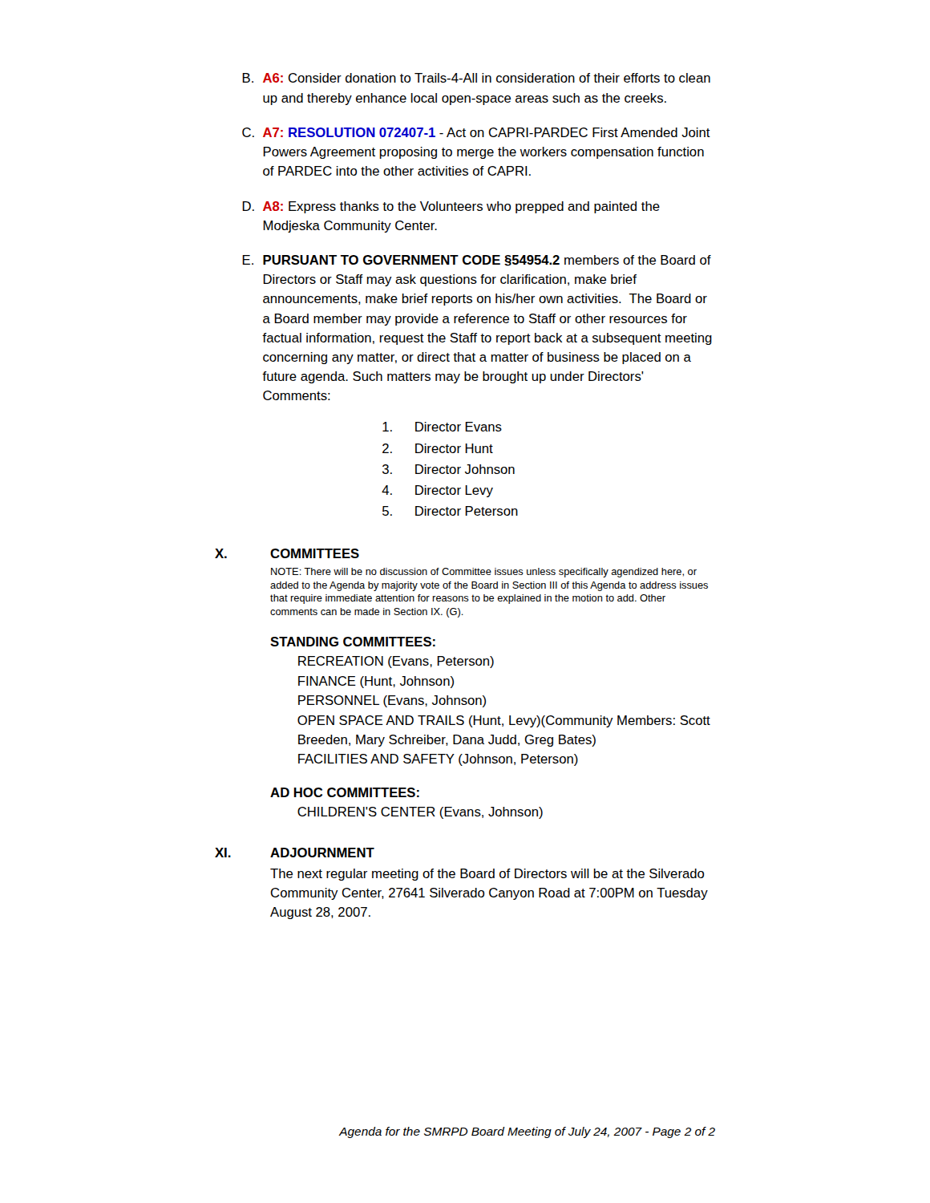B.
A6: Consider donation to Trails-4-All in consideration of their efforts to clean up and thereby enhance local open-space areas such as the creeks.
C.
A7: RESOLUTION 072407-1 - Act on CAPRI-PARDEC First Amended Joint Powers Agreement proposing to merge the workers compensation function of PARDEC into the other activities of CAPRI.
D.
A8: Express thanks to the Volunteers who prepped and painted the Modjeska Community Center.
E.
PURSUANT TO GOVERNMENT CODE §54954.2 members of the Board of Directors or Staff may ask questions for clarification, make brief announcements, make brief reports on his/her own activities. The Board or a Board member may provide a reference to Staff or other resources for factual information, request the Staff to report back at a subsequent meeting concerning any matter, or direct that a matter of business be placed on a future agenda. Such matters may be brought up under Directors' Comments:
1. Director Evans
2. Director Hunt
3. Director Johnson
4. Director Levy
5. Director Peterson
X.
COMMITTEES
NOTE: There will be no discussion of Committee issues unless specifically agendized here, or added to the Agenda by majority vote of the Board in Section III of this Agenda to address issues that require immediate attention for reasons to be explained in the motion to add. Other comments can be made in Section IX. (G).
STANDING COMMITTEES:
RECREATION (Evans, Peterson)
FINANCE (Hunt, Johnson)
PERSONNEL (Evans, Johnson)
OPEN SPACE AND TRAILS (Hunt, Levy)(Community Members: Scott Breeden, Mary Schreiber, Dana Judd, Greg Bates)
FACILITIES AND SAFETY (Johnson, Peterson)
AD HOC COMMITTEES:
CHILDREN'S CENTER (Evans, Johnson)
XI.
ADJOURNMENT
The next regular meeting of the Board of Directors will be at the Silverado Community Center, 27641 Silverado Canyon Road at 7:00PM on Tuesday August 28, 2007.
Agenda for the SMRPD Board Meeting of July 24, 2007 - Page 2 of 2